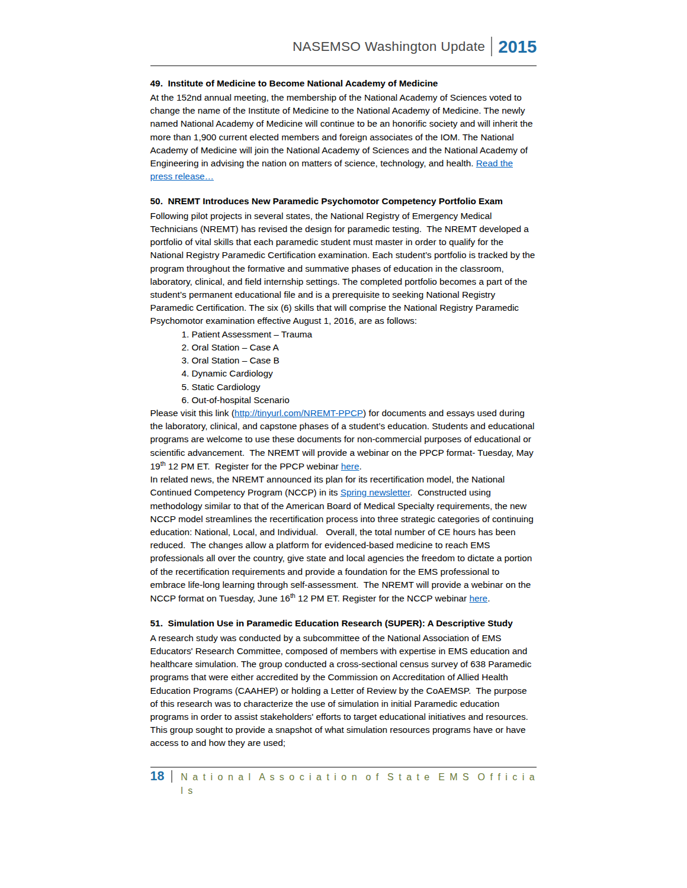NASEMSO Washington Update 2015
49. Institute of Medicine to Become National Academy of Medicine
At the 152nd annual meeting, the membership of the National Academy of Sciences voted to change the name of the Institute of Medicine to the National Academy of Medicine. The newly named National Academy of Medicine will continue to be an honorific society and will inherit the more than 1,900 current elected members and foreign associates of the IOM. The National Academy of Medicine will join the National Academy of Sciences and the National Academy of Engineering in advising the nation on matters of science, technology, and health. Read the press release…
50. NREMT Introduces New Paramedic Psychomotor Competency Portfolio Exam
Following pilot projects in several states, the National Registry of Emergency Medical Technicians (NREMT) has revised the design for paramedic testing. The NREMT developed a portfolio of vital skills that each paramedic student must master in order to qualify for the National Registry Paramedic Certification examination. Each student’s portfolio is tracked by the program throughout the formative and summative phases of education in the classroom, laboratory, clinical, and field internship settings. The completed portfolio becomes a part of the student’s permanent educational file and is a prerequisite to seeking National Registry Paramedic Certification. The six (6) skills that will comprise the National Registry Paramedic Psychomotor examination effective August 1, 2016, are as follows:
1. Patient Assessment – Trauma
2. Oral Station – Case A
3. Oral Station – Case B
4. Dynamic Cardiology
5. Static Cardiology
6. Out-of-hospital Scenario
Please visit this link (http://tinyurl.com/NREMT-PPCP) for documents and essays used during the laboratory, clinical, and capstone phases of a student’s education. Students and educational programs are welcome to use these documents for non-commercial purposes of educational or scientific advancement. The NREMT will provide a webinar on the PPCP format- Tuesday, May 19th 12 PM ET. Register for the PPCP webinar here.
In related news, the NREMT announced its plan for its recertification model, the National Continued Competency Program (NCCP) in its Spring newsletter. Constructed using methodology similar to that of the American Board of Medical Specialty requirements, the new NCCP model streamlines the recertification process into three strategic categories of continuing education: National, Local, and Individual. Overall, the total number of CE hours has been reduced. The changes allow a platform for evidenced-based medicine to reach EMS professionals all over the country, give state and local agencies the freedom to dictate a portion of the recertification requirements and provide a foundation for the EMS professional to embrace life-long learning through self-assessment. The NREMT will provide a webinar on the NCCP format on Tuesday, June 16th 12 PM ET. Register for the NCCP webinar here.
51. Simulation Use in Paramedic Education Research (SUPER): A Descriptive Study
A research study was conducted by a subcommittee of the National Association of EMS Educators' Research Committee, composed of members with expertise in EMS education and healthcare simulation. The group conducted a cross-sectional census survey of 638 Paramedic programs that were either accredited by the Commission on Accreditation of Allied Health Education Programs (CAAHEP) or holding a Letter of Review by the CoAEMSP. The purpose of this research was to characterize the use of simulation in initial Paramedic education programs in order to assist stakeholders' efforts to target educational initiatives and resources. This group sought to provide a snapshot of what simulation resources programs have or have access to and how they are used;
18 N a t i o n a l A s s o c i a t i o n o f S t a t e E M S O f f i c i a l s